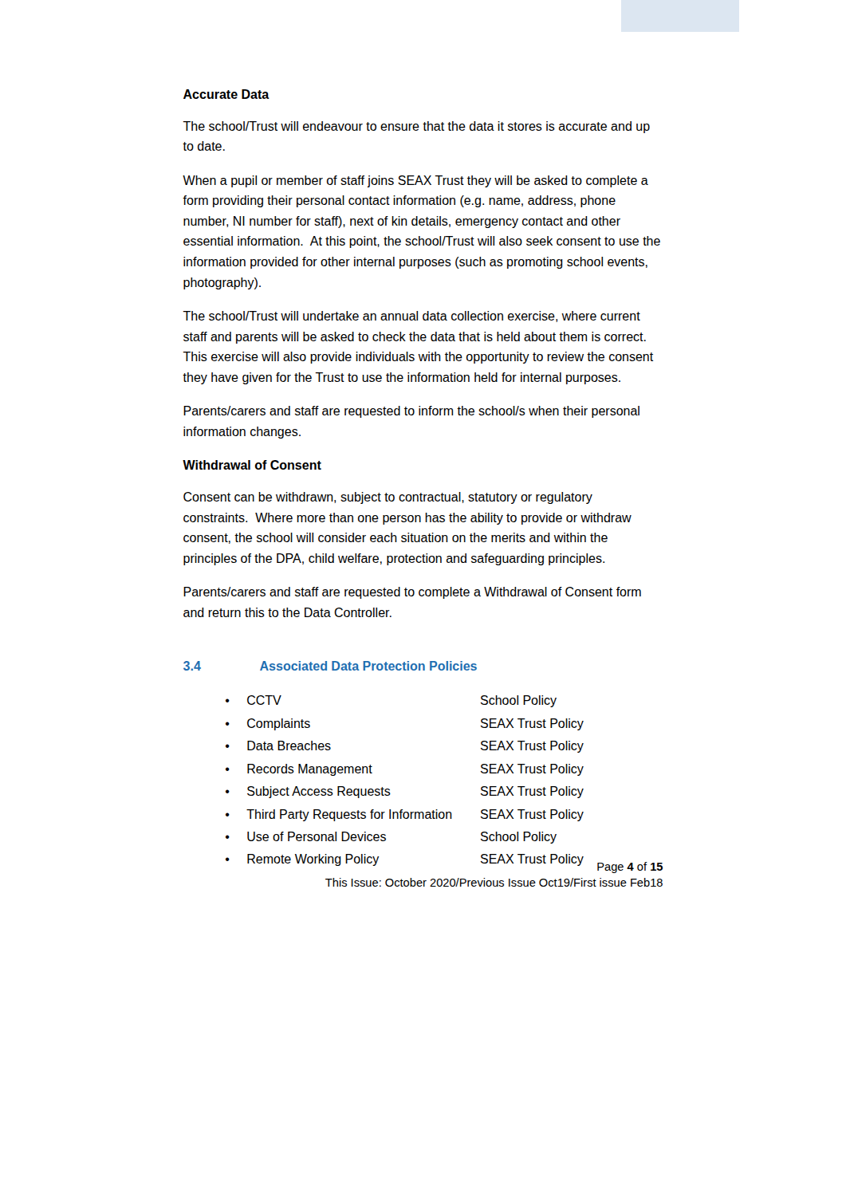Accurate Data
The school/Trust will endeavour to ensure that the data it stores is accurate and up to date.
When a pupil or member of staff joins SEAX Trust they will be asked to complete a form providing their personal contact information (e.g. name, address, phone number, NI number for staff), next of kin details, emergency contact and other essential information. At this point, the school/Trust will also seek consent to use the information provided for other internal purposes (such as promoting school events, photography).
The school/Trust will undertake an annual data collection exercise, where current staff and parents will be asked to check the data that is held about them is correct. This exercise will also provide individuals with the opportunity to review the consent they have given for the Trust to use the information held for internal purposes.
Parents/carers and staff are requested to inform the school/s when their personal information changes.
Withdrawal of Consent
Consent can be withdrawn, subject to contractual, statutory or regulatory constraints. Where more than one person has the ability to provide or withdraw consent, the school will consider each situation on the merits and within the principles of the DPA, child welfare, protection and safeguarding principles.
Parents/carers and staff are requested to complete a Withdrawal of Consent form and return this to the Data Controller.
3.4 Associated Data Protection Policies
•CCTV School Policy
•Complaints SEAX Trust Policy
•Data Breaches SEAX Trust Policy
•Records Management SEAX Trust Policy
•Subject Access Requests SEAX Trust Policy
•Third Party Requests for Information SEAX Trust Policy
•Use of Personal Devices School Policy
•Remote Working Policy SEAX Trust Policy
Page 4 of 15
This Issue: October 2020/Previous Issue Oct19/First issue Feb18